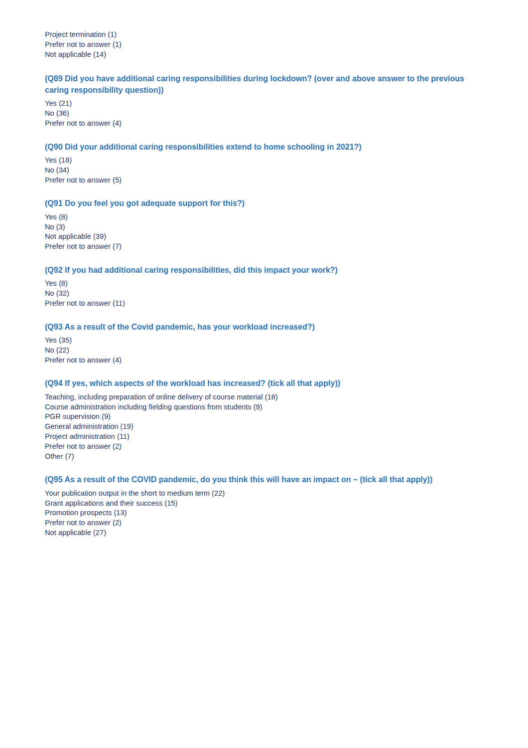Project termination (1)
Prefer not to answer (1)
Not applicable (14)
(Q89 Did you have additional caring responsibilities during lockdown? (over and above answer to the previous caring responsibility question))
Yes (21)
No (36)
Prefer not to answer (4)
(Q90 Did your additional caring responsibilities extend to home schooling in 2021?)
Yes (18)
No (34)
Prefer not to answer (5)
(Q91 Do you feel you got adequate support for this?)
Yes (8)
No (3)
Not applicable (39)
Prefer not to answer (7)
(Q92 If you had additional caring responsibilities, did this impact your work?)
Yes (8)
No (32)
Prefer not to answer (11)
(Q93 As a result of the Covid pandemic, has your workload increased?)
Yes (35)
No (22)
Prefer not to answer (4)
(Q94 If yes, which aspects of the workload has increased? (tick all that apply))
Teaching, including preparation of online delivery of course material (18)
Course administration including fielding questions from students (9)
PGR supervision (9)
General administration (19)
Project administration (11)
Prefer not to answer (2)
Other (7)
(Q95 As a result of the COVID pandemic, do you think this will have an impact on – (tick all that apply))
Your publication output in the short to medium term (22)
Grant applications and their success (15)
Promotion prospects (13)
Prefer not to answer (2)
Not applicable (27)